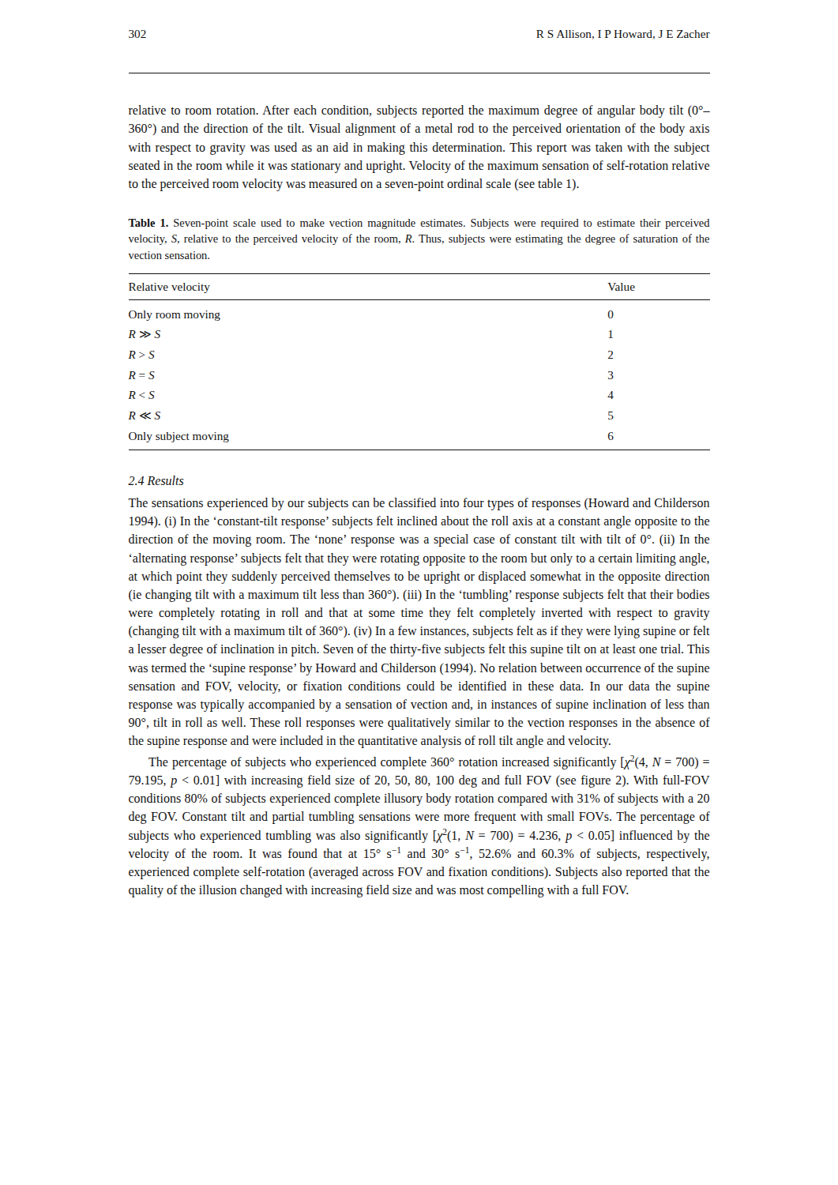302 R S Allison, I P Howard, J E Zacher
relative to room rotation. After each condition, subjects reported the maximum degree of angular body tilt (0°–360°) and the direction of the tilt. Visual alignment of a metal rod to the perceived orientation of the body axis with respect to gravity was used as an aid in making this determination. This report was taken with the subject seated in the room while it was stationary and upright. Velocity of the maximum sensation of self-rotation relative to the perceived room velocity was measured on a seven-point ordinal scale (see table 1).
Table 1. Seven-point scale used to make vection magnitude estimates. Subjects were required to estimate their perceived velocity, S, relative to the perceived velocity of the room, R. Thus, subjects were estimating the degree of saturation of the vection sensation.
| Relative velocity | Value |
| --- | --- |
| Only room moving | 0 |
| R ≫ S | 1 |
| R > S | 2 |
| R = S | 3 |
| R < S | 4 |
| R ≪ S | 5 |
| Only subject moving | 6 |
2.4 Results
The sensations experienced by our subjects can be classified into four types of responses (Howard and Childerson 1994). (i) In the ‘constant-tilt response’ subjects felt inclined about the roll axis at a constant angle opposite to the direction of the moving room. The ‘none’ response was a special case of constant tilt with tilt of 0°. (ii) In the ‘alternating response’ subjects felt that they were rotating opposite to the room but only to a certain limiting angle, at which point they suddenly perceived themselves to be upright or displaced somewhat in the opposite direction (ie changing tilt with a maximum tilt less than 360°). (iii) In the ‘tumbling’ response subjects felt that their bodies were completely rotating in roll and that at some time they felt completely inverted with respect to gravity (changing tilt with a maximum tilt of 360°). (iv) In a few instances, subjects felt as if they were lying supine or felt a lesser degree of inclination in pitch. Seven of the thirty-five subjects felt this supine tilt on at least one trial. This was termed the ‘supine response’ by Howard and Childerson (1994). No relation between occurrence of the supine sensation and FOV, velocity, or fixation conditions could be identified in these data. In our data the supine response was typically accompanied by a sensation of vection and, in instances of supine inclination of less than 90°, tilt in roll as well. These roll responses were qualitatively similar to the vection responses in the absence of the supine response and were included in the quantitative analysis of roll tilt angle and velocity.
The percentage of subjects who experienced complete 360° rotation increased significantly [χ2(4, N = 700) = 79.195, p < 0.01] with increasing field size of 20, 50, 80, 100 deg and full FOV (see figure 2). With full-FOV conditions 80% of subjects experienced complete illusory body rotation compared with 31% of subjects with a 20 deg FOV. Constant tilt and partial tumbling sensations were more frequent with small FOVs. The percentage of subjects who experienced tumbling was also significantly [χ2(1, N = 700) = 4.236, p < 0.05] influenced by the velocity of the room. It was found that at 15° s−1 and 30° s−1, 52.6% and 60.3% of subjects, respectively, experienced complete self-rotation (averaged across FOV and fixation conditions). Subjects also reported that the quality of the illusion changed with increasing field size and was most compelling with a full FOV.